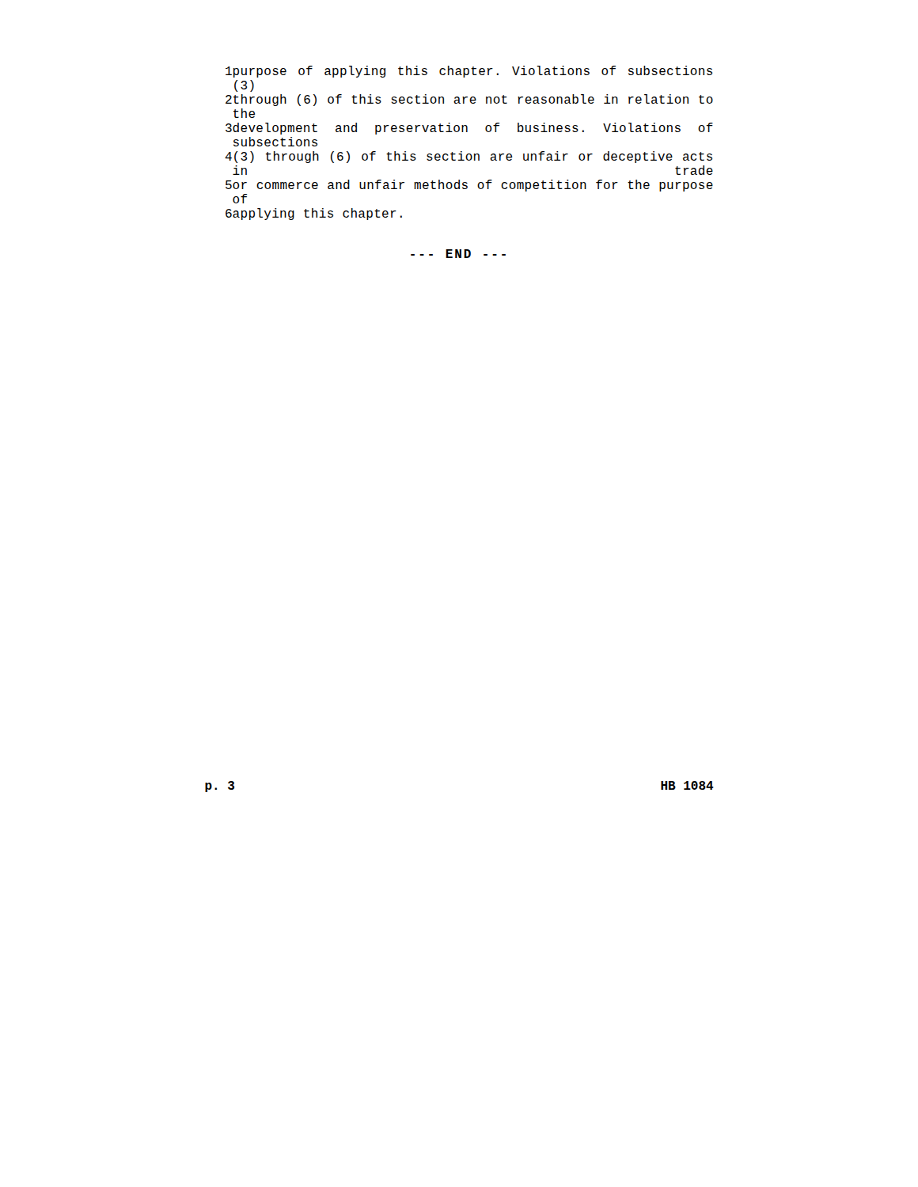| 1 | purpose of applying this chapter. Violations of subsections (3) |
| 2 | through (6) of this section are not reasonable in relation to the |
| 3 | development and preservation of business. Violations of subsections |
| 4 | (3) through (6) of this section are unfair or deceptive acts in trade |
| 5 | or commerce and unfair methods of competition for the purpose of |
| 6 | applying this chapter. |
--- END ---
p. 3 HB 1084